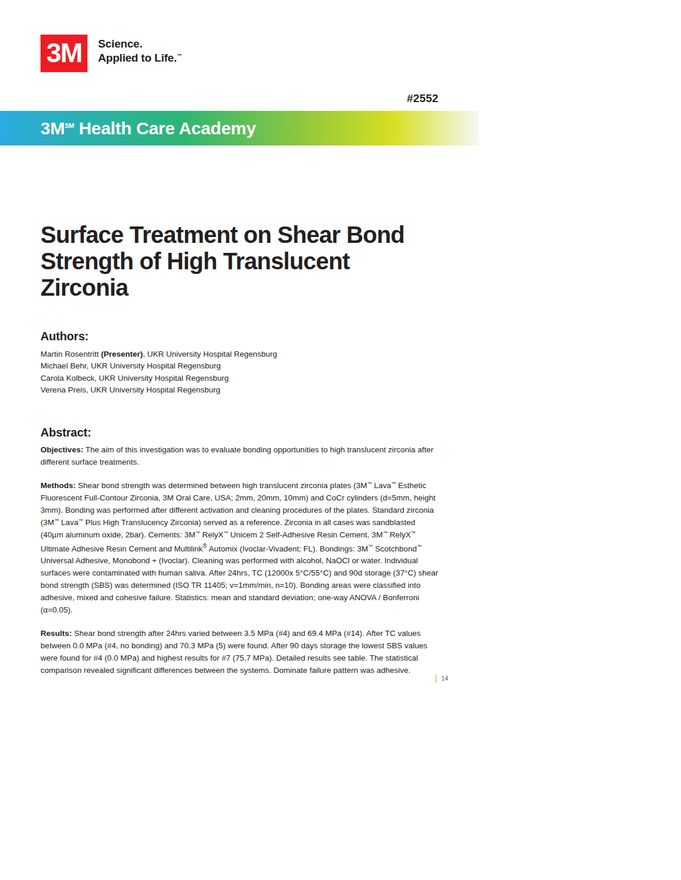3M
Science.
Applied to Life.™
#2552
3MSM Health Care Academy
Surface Treatment on Shear Bond
Strength of High Translucent Zirconia
Authors:
Martin Rosentritt (Presenter), UKR University Hospital Regensburg
Michael Behr, UKR University Hospital Regensburg
Carola Kolbeck, UKR University Hospital Regensburg
Verena Preis, UKR University Hospital Regensburg
Abstract:
Objectives: The aim of this investigation was to evaluate bonding opportunities to high translucent zirconia after different surface treatments.
Methods: Shear bond strength was determined between high translucent zirconia plates (3M™ Lava™ Esthetic Fluorescent Full-Contour Zirconia, 3M Oral Care, USA; 2mm, 20mm, 10mm) and CoCr cylinders (d=5mm, height 3mm). Bonding was performed after different activation and cleaning procedures of the plates. Standard zirconia (3M™ Lava™ Plus High Translucency Zirconia) served as a reference. Zirconia in all cases was sandblasted (40µm aluminum oxide, 2bar). Cements: 3M™ RelyX™ Unicem 2 Self-Adhesive Resin Cement, 3M™ RelyX™ Ultimate Adhesive Resin Cement and Multilink® Automix (Ivoclar-Vivadent; FL). Bondings: 3M™ Scotchbond™ Universal Adhesive, Monobond + (Ivoclar). Cleaning was performed with alcohol, NaOCl or water. Individual surfaces were contaminated with human saliva. After 24hrs, TC (12000x 5°C/55°C) and 90d storage (37°C) shear bond strength (SBS) was determined (ISO TR 11405; v=1mm/min, n=10). Bonding areas were classified into adhesive, mixed and cohesive failure. Statistics: mean and standard deviation; one-way ANOVA / Bonferroni (α=0.05).
Results: Shear bond strength after 24hrs varied between 3.5 MPa (#4) and 69.4 MPa (#14). After TC values between 0.0 MPa (#4, no bonding) and 70.3 MPa (5) were found. After 90 days storage the lowest SBS values were found for #4 (0.0 MPa) and highest results for #7 (75.7 MPa). Detailed results see table. The statistical comparison revealed significant differences between the systems. Dominate failure pattern was adhesive.
14